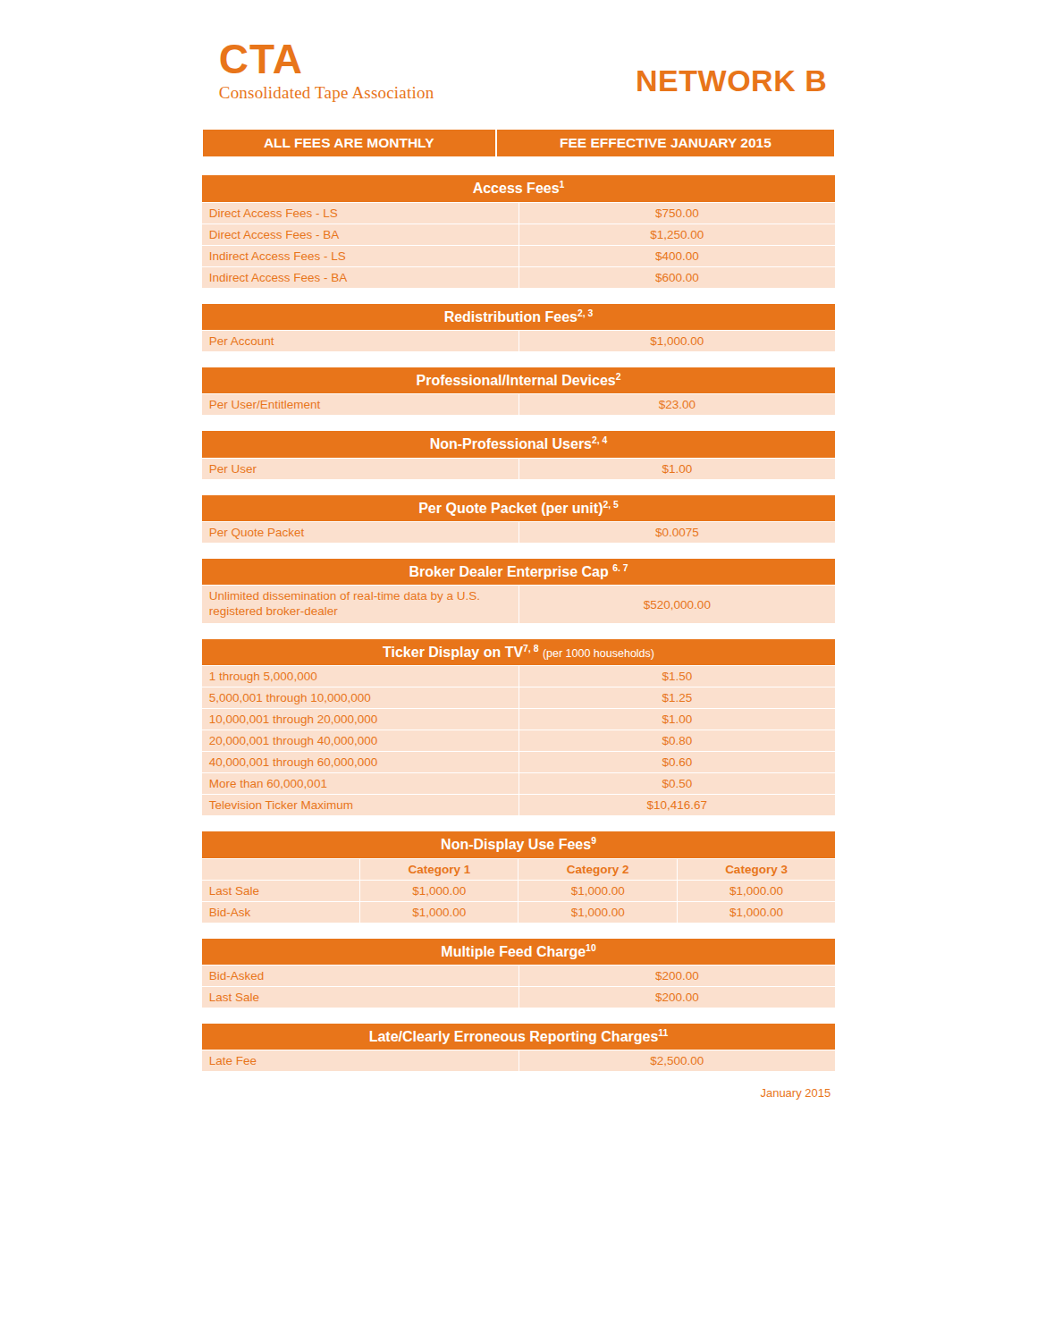CTA
Consolidated Tape Association
NETWORK B
| ALL FEES ARE MONTHLY | FEE EFFECTIVE JANUARY 2015 |
| Access Fees 1 |
| Direct Access Fees - LS | $750.00 |
| Direct Access Fees - BA | $1,250.00 |
| Indirect Access Fees - LS | $400.00 |
| Indirect Access Fees - BA | $600.00 |
| Redistribution Fees 2, 3 |
| Per Account | $1,000.00 |
| Professional/Internal Devices 2 |
| Per User/Entitlement | $23.00 |
| Non-Professional Users 2, 4 |
| Per User | $1.00 |
| Per Quote Packet (per unit) 2, 5 |
| Per Quote Packet | $0.0075 |
| Broker Dealer Enterprise Cap 6. 7 |
| Unlimited dissemination of real-time data by a U.S. registered broker-dealer | $520,000.00 |
| Ticker Display on TV 7, 8 (per 1000 households) |
| 1 through 5,000,000 | $1.50 |
| 5,000,001 through 10,000,000 | $1.25 |
| 10,000,001 through 20,000,000 | $1.00 |
| 20,000,001 through 40,000,000 | $0.80 |
| 40,000,001 through 60,000,000 | $0.60 |
| More than 60,000,001 | $0.50 |
| Television Ticker Maximum | $10,416.67 |
| Non-Display Use Fees 9 |
| | Category 1 | Category 2 | Category 3 |
| Last Sale | $1,000.00 | $1,000.00 | $1,000.00 |
| Bid-Ask | $1,000.00 | $1,000.00 | $1,000.00 |
| Multiple Feed Charge 10 |
| Bid-Asked | $200.00 |
| Last Sale | $200.00 |
| Late/Clearly Erroneous Reporting Charges 11 |
| Late Fee | $2,500.00 |
January 2015